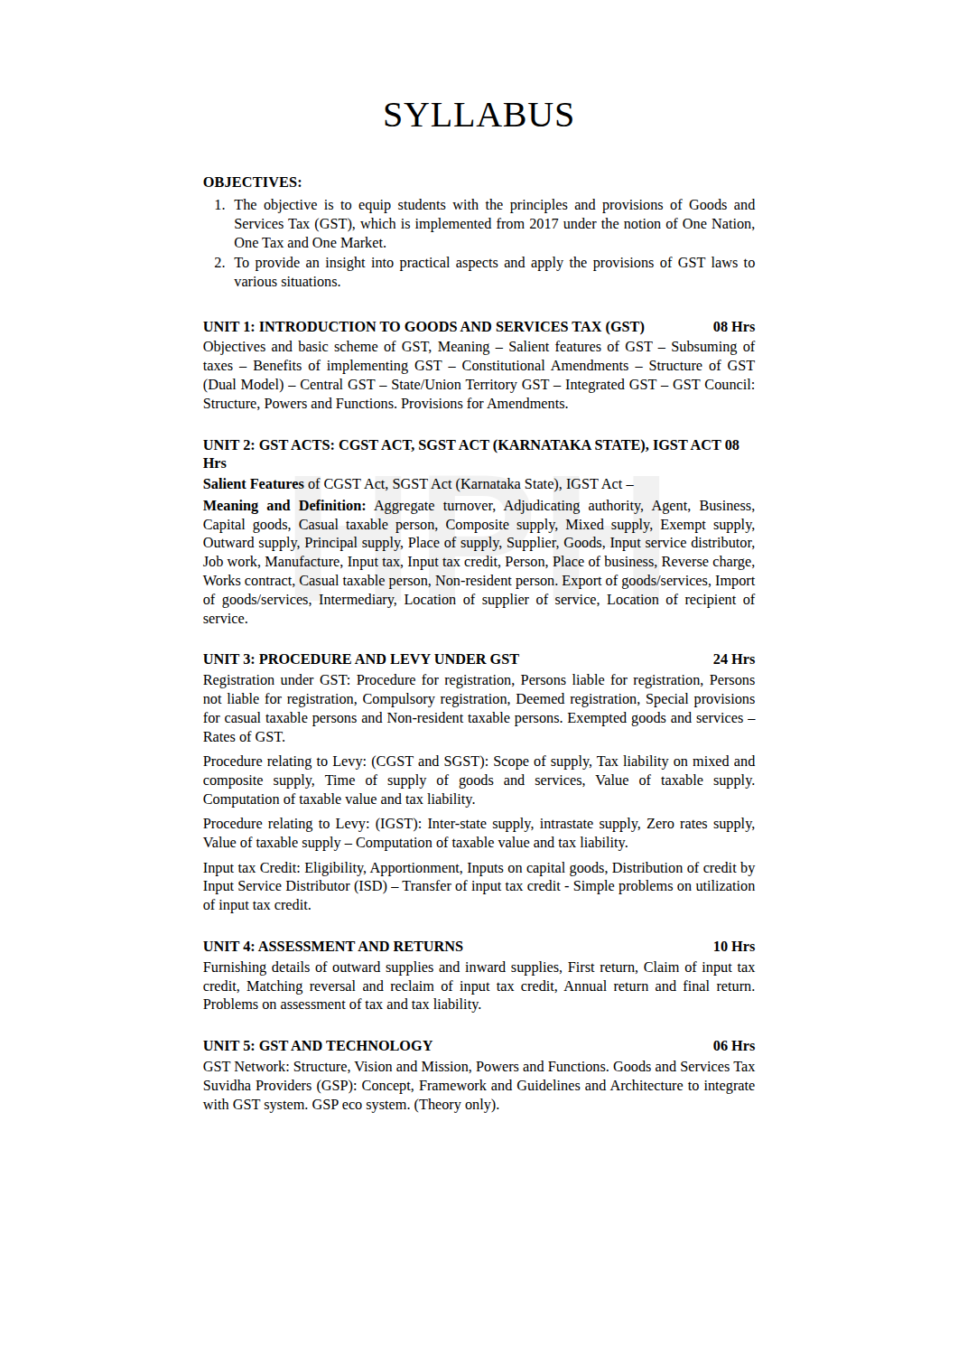HPH
SYLLABUS
OBJECTIVES:
The objective is to equip students with the principles and provisions of Goods and Services Tax (GST), which is implemented from 2017 under the notion of One Nation, One Tax and One Market.
To provide an insight into practical aspects and apply the provisions of GST laws to various situations.
UNIT 1: INTRODUCTION TO GOODS AND SERVICES TAX (GST) 08 Hrs
Objectives and basic scheme of GST, Meaning – Salient features of GST – Subsuming of taxes – Benefits of implementing GST – Constitutional Amendments – Structure of GST (Dual Model) – Central GST – State/Union Territory GST – Integrated GST – GST Council: Structure, Powers and Functions. Provisions for Amendments.
UNIT 2: GST ACTS: CGST ACT, SGST ACT (KARNATAKA STATE), IGST ACT 08 Hrs
Salient Features of CGST Act, SGST Act (Karnataka State), IGST Act –
Meaning and Definition: Aggregate turnover, Adjudicating authority, Agent, Business, Capital goods, Casual taxable person, Composite supply, Mixed supply, Exempt supply, Outward supply, Principal supply, Place of supply, Supplier, Goods, Input service distributor, Job work, Manufacture, Input tax, Input tax credit, Person, Place of business, Reverse charge, Works contract, Casual taxable person, Non-resident person. Export of goods/services, Import of goods/services, Intermediary, Location of supplier of service, Location of recipient of service.
UNIT 3: PROCEDURE AND LEVY UNDER GST 24 Hrs
Registration under GST: Procedure for registration, Persons liable for registration, Persons not liable for registration, Compulsory registration, Deemed registration, Special provisions for casual taxable persons and Non-resident taxable persons. Exempted goods and services – Rates of GST.
Procedure relating to Levy: (CGST and SGST): Scope of supply, Tax liability on mixed and composite supply, Time of supply of goods and services, Value of taxable supply. Computation of taxable value and tax liability.
Procedure relating to Levy: (IGST): Inter-state supply, intrastate supply, Zero rates supply, Value of taxable supply – Computation of taxable value and tax liability.
Input tax Credit: Eligibility, Apportionment, Inputs on capital goods, Distribution of credit by Input Service Distributor (ISD) – Transfer of input tax credit - Simple problems on utilization of input tax credit.
UNIT 4: ASSESSMENT AND RETURNS 10 Hrs
Furnishing details of outward supplies and inward supplies, First return, Claim of input tax credit, Matching reversal and reclaim of input tax credit, Annual return and final return. Problems on assessment of tax and tax liability.
UNIT 5: GST AND TECHNOLOGY 06 Hrs
GST Network: Structure, Vision and Mission, Powers and Functions. Goods and Services Tax Suvidha Providers (GSP): Concept, Framework and Guidelines and Architecture to integrate with GST system. GSP eco system. (Theory only).